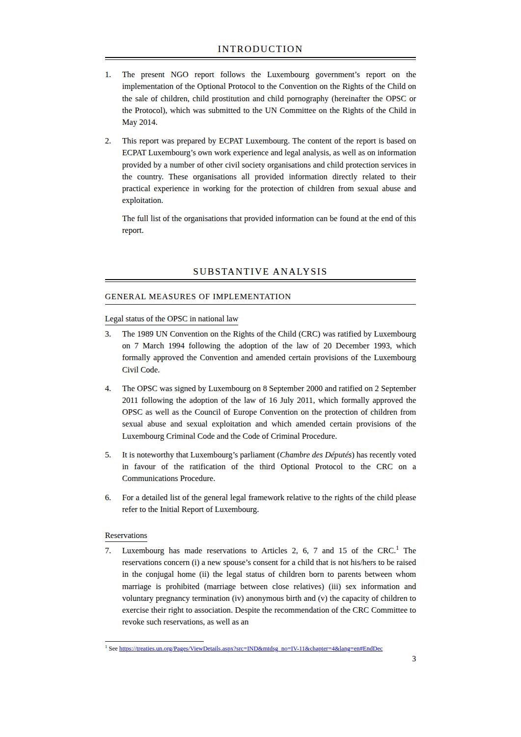INTRODUCTION
The present NGO report follows the Luxembourg government’s report on the implementation of the Optional Protocol to the Convention on the Rights of the Child on the sale of children, child prostitution and child pornography (hereinafter the OPSC or the Protocol), which was submitted to the UN Committee on the Rights of the Child in May 2014.
This report was prepared by ECPAT Luxembourg. The content of the report is based on ECPAT Luxembourg’s own work experience and legal analysis, as well as on information provided by a number of other civil society organisations and child protection services in the country. These organisations all provided information directly related to their practical experience in working for the protection of children from sexual abuse and exploitation.
The full list of the organisations that provided information can be found at the end of this report.
SUBSTANTIVE ANALYSIS
GENERAL MEASURES OF IMPLEMENTATION
Legal status of the OPSC in national law
The 1989 UN Convention on the Rights of the Child (CRC) was ratified by Luxembourg on 7 March 1994 following the adoption of the law of 20 December 1993, which formally approved the Convention and amended certain provisions of the Luxembourg Civil Code.
The OPSC was signed by Luxembourg on 8 September 2000 and ratified on 2 September 2011 following the adoption of the law of 16 July 2011, which formally approved the OPSC as well as the Council of Europe Convention on the protection of children from sexual abuse and sexual exploitation and which amended certain provisions of the Luxembourg Criminal Code and the Code of Criminal Procedure.
It is noteworthy that Luxembourg’s parliament (Chambre des Députés) has recently voted in favour of the ratification of the third Optional Protocol to the CRC on a Communications Procedure.
For a detailed list of the general legal framework relative to the rights of the child please refer to the Initial Report of Luxembourg.
Reservations
Luxembourg has made reservations to Articles 2, 6, 7 and 15 of the CRC.1 The reservations concern (i) a new spouse’s consent for a child that is not his/hers to be raised in the conjugal home (ii) the legal status of children born to parents between whom marriage is prohibited (marriage between close relatives) (iii) sex information and voluntary pregnancy termination (iv) anonymous birth and (v) the capacity of children to exercise their right to association. Despite the recommendation of the CRC Committee to revoke such reservations, as well as an
1 See https://treaties.un.org/Pages/ViewDetails.aspx?src=IND&mtdsg_no=IV-11&chapter=4&lang=en#EndDec
3